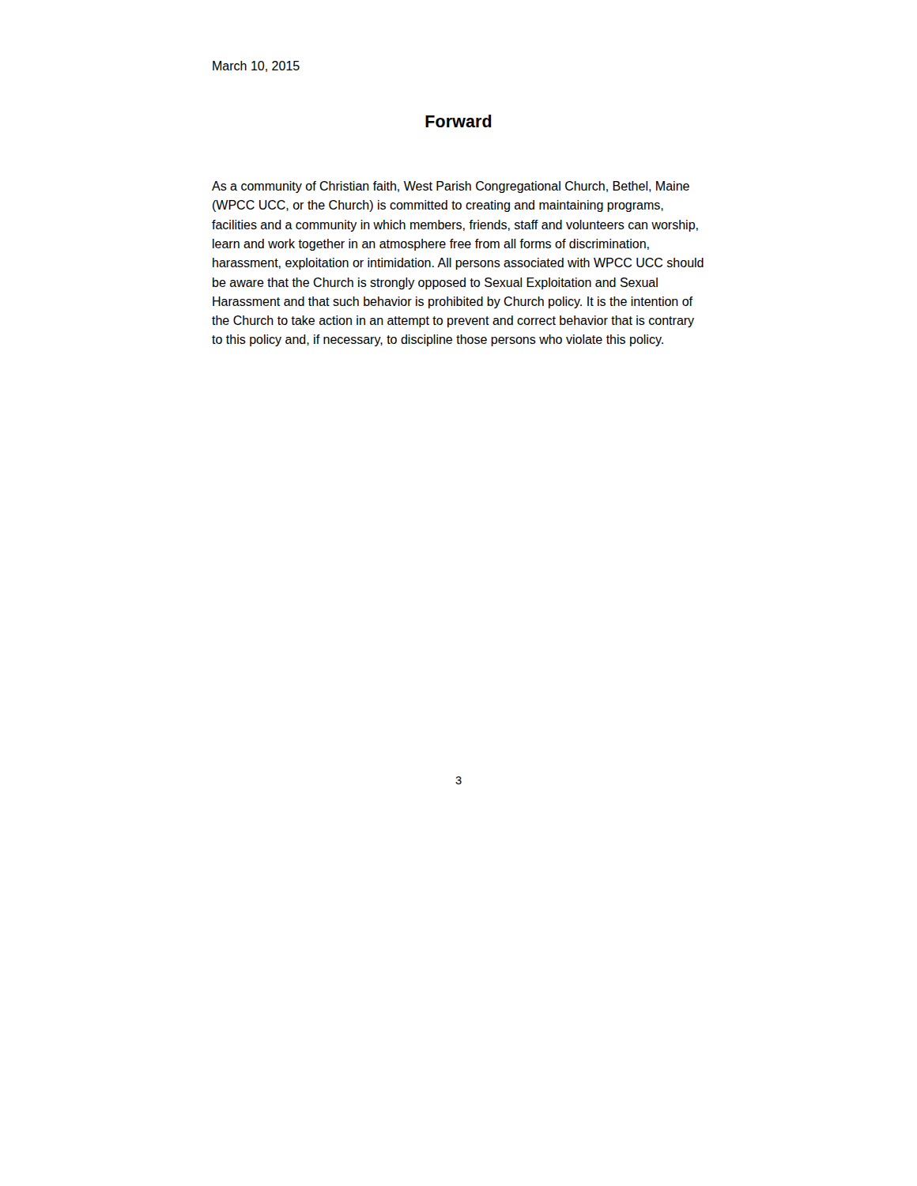March 10, 2015
Forward
As a community of Christian faith, West Parish Congregational Church, Bethel, Maine (WPCC UCC, or the Church) is committed to creating and maintaining programs, facilities and a community in which members, friends, staff and volunteers can worship, learn and work together in an atmosphere free from all forms of discrimination, harassment, exploitation or intimidation. All persons associated with WPCC UCC should be aware that the Church is strongly opposed to Sexual Exploitation and Sexual Harassment and that such behavior is prohibited by Church policy. It is the intention of the Church to take action in an attempt to prevent and correct behavior that is contrary to this policy and, if necessary, to discipline those persons who violate this policy.
3